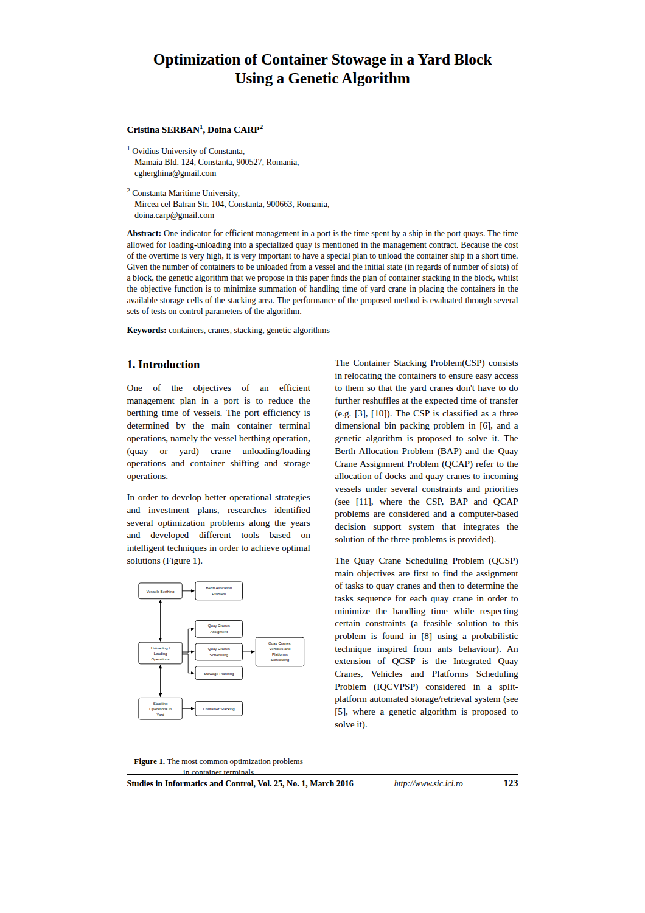Optimization of Container Stowage in a Yard Block
Using a Genetic Algorithm
Cristina SERBAN1, Doina CARP2
1 Ovidius University of Constanta, Mamaia Bld. 124, Constanta, 900527, Romania, cgherghina@gmail.com
2 Constanta Maritime University, Mircea cel Batran Str. 104, Constanta, 900663, Romania, doina.carp@gmail.com
Abstract: One indicator for efficient management in a port is the time spent by a ship in the port quays. The time allowed for loading-unloading into a specialized quay is mentioned in the management contract. Because the cost of the overtime is very high, it is very important to have a special plan to unload the container ship in a short time. Given the number of containers to be unloaded from a vessel and the initial state (in regards of number of slots) of a block, the genetic algorithm that we propose in this paper finds the plan of container stacking in the block, whilst the objective function is to minimize summation of handling time of yard crane in placing the containers in the available storage cells of the stacking area. The performance of the proposed method is evaluated through several sets of tests on control parameters of the algorithm.
Keywords: containers, cranes, stacking, genetic algorithms
1. Introduction
One of the objectives of an efficient management plan in a port is to reduce the berthing time of vessels. The port efficiency is determined by the main container terminal operations, namely the vessel berthing operation, (quay or yard) crane unloading/loading operations and container shifting and storage operations.
In order to develop better operational strategies and investment plans, researches identified several optimization problems along the years and developed different tools based on intelligent techniques in order to achieve optimal solutions (Figure 1).
Vessels Berthing Berth Allocation Problem Unloading / Loading Operations Quay Cranes Assigment Quay Cranes Scheduling Stowage Planning Quay Cranes, Vehicles and Platforms Scheduling Stacking Operations in Yard Container Stacking
Figure 1. The most common optimization problems
in container terminals
The Container Stacking Problem(CSP) consists in relocating the containers to ensure easy access to them so that the yard cranes don't have to do further reshuffles at the expected time of transfer (e.g. [3], [10]). The CSP is classified as a three dimensional bin packing problem in [6], and a genetic algorithm is proposed to solve it. The Berth Allocation Problem (BAP) and the Quay Crane Assignment Problem (QCAP) refer to the allocation of docks and quay cranes to incoming vessels under several constraints and priorities (see [11], where the CSP, BAP and QCAP problems are considered and a computer-based decision support system that integrates the solution of the three problems is provided).
The Quay Crane Scheduling Problem (QCSP) main objectives are first to find the assignment of tasks to quay cranes and then to determine the tasks sequence for each quay crane in order to minimize the handling time while respecting certain constraints (a feasible solution to this problem is found in [8] using a probabilistic technique inspired from ants behaviour). An extension of QCSP is the Integrated Quay Cranes, Vehicles and Platforms Scheduling Problem (IQCVPSP) considered in a split-platform automated storage/retrieval system (see [5], where a genetic algorithm is proposed to solve it).
Studies in Informatics and Control, Vol. 25, No. 1, March 2016
http://www.sic.ici.ro
123